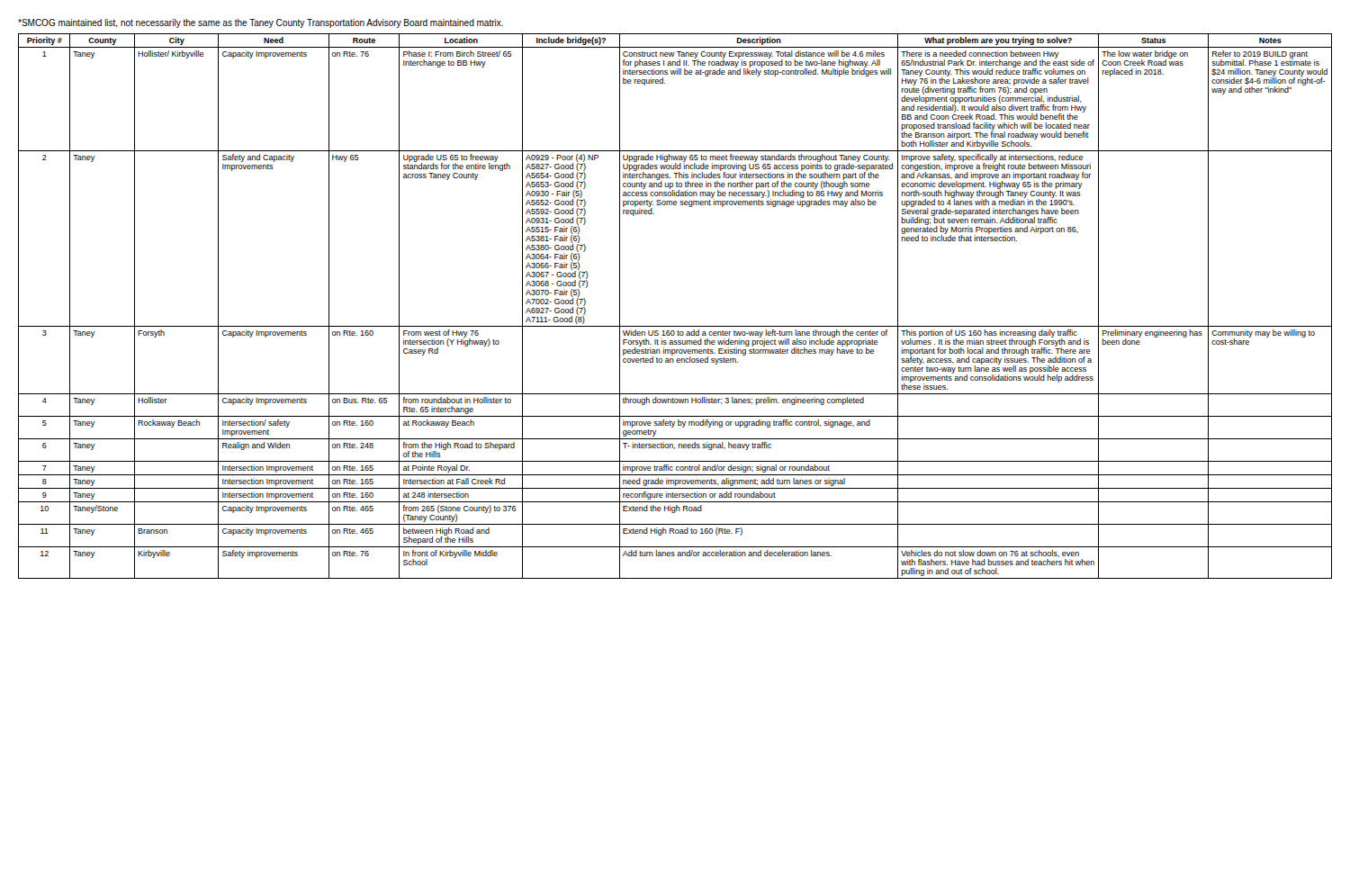*SMCOG maintained list, not necessarily the same as the Taney County Transportation Advisory Board maintained matrix.
| Priority # | County | City | Need | Route | Location | Include bridge(s)? | Description | What problem are you trying to solve? | Status | Notes |
| --- | --- | --- | --- | --- | --- | --- | --- | --- | --- | --- |
| 1 | Taney | Hollister/ Kirbyville | Capacity Improvements | on Rte. 76 | Phase I: From Birch Street/ 65 Interchange to BB Hwy | | Construct new Taney County Expressway. Total distance will be 4.6 miles for phases I and II. The roadway is proposed to be two-lane highway. All intersections will be at-grade and likely stop-controlled. Multiple bridges will be required. | There is a needed connection between Hwy 65/Industrial Park Dr. interchange and the east side of Taney County. This would reduce traffic volumes on Hwy 76 in the Lakeshore area; provide a safer travel route (diverting traffic from 76); and open development opportunities (commercial, industrial, and residential). It would also divert traffic from Hwy BB and Coon Creek Road. This would benefit the proposed transload facility which will be located near the Branson airport. The final roadway would benefit both Hollister and Kirbyville Schools. | The low water bridge on Coon Creek Road was replaced in 2018. | Refer to 2019 BUILD grant submittal. Phase 1 estimate is $24 million. Taney County would consider $4-6 million of right-of-way and other "inkind" |
| 2 | Taney | | Safety and Capacity Improvements | Hwy 65 | Upgrade US 65 to freeway standards for the entire length across Taney County | A0929 - Poor (4) NP A5827- Good (7) A5654- Good (7) A5653- Good (7) A0930 - Fair (5) A5652- Good (7) A5592- Good (7) A0931- Good (7) A5515- Fair (6) A5381- Fair (6) A5380- Good (7) A3064- Fair (6) A3066- Fair (5) A3067 - Good (7) A3068 - Good (7) A3070- Fair (5) A7002- Good (7) A6927- Good (7) A7111- Good (8) | Upgrade Highway 65 to meet freeway standards throughout Taney County. Upgrades would include improving US 65 access points to grade-separated interchanges. This includes four intersections in the southern part of the county and up to three in the norther part of the county (though some access consolidation may be necessary.) Including to 86 Hwy and Morris property. Some segment improvements signage upgrades may also be required. | Improve safety, specifically at intersections, reduce congestion, improve a freight route between Missouri and Arkansas, and improve an important roadway for economic development. Highway 65 is the primary north-south highway through Taney County. It was upgraded to 4 lanes with a median in the 1990's. Several grade-separated interchanges have been building; but seven remain. Additional traffic generated by Morris Properties and Airport on 86, need to include that intersection. | | |
| 3 | Taney | Forsyth | Capacity Improvements | on Rte. 160 | From west of Hwy 76 intersection (Y Highway) to Casey Rd | | Widen US 160 to add a center two-way left-turn lane through the center of Forsyth. It is assumed the widening project will also include appropriate pedestrian improvements. Existing stormwater ditches may have to be coverted to an enclosed system. | This portion of US 160 has increasing daily traffic volumes . It is the mian street through Forsyth and is important for both local and through traffic. There are safety, access, and capacity issues. The addition of a center two-way turn lane as well as possible access improvements and consolidations would help address these issues. | Preliminary engineering has been done | Community may be willing to cost-share |
| 4 | Taney | Hollister | Capacity Improvements | on Bus. Rte. 65 | from roundabout in Hollister to Rte. 65 interchange | | through downtown Hollister; 3 lanes; prelim. engineering completed | | | |
| 5 | Taney | Rockaway Beach | Intersection/ safety Improvement | on Rte. 160 | at Rockaway Beach | | improve safety by modifying or upgrading traffic control, signage, and geometry | | | |
| 6 | Taney | | Realign and Widen | on Rte. 248 | from the High Road to Shepard of the Hills | | T- intersection, needs signal, heavy traffic | | | |
| 7 | Taney | | Intersection Improvement | on Rte. 165 | at Pointe Royal Dr. | | improve traffic control and/or design; signal or roundabout | | | |
| 8 | Taney | | Intersection Improvement | on Rte. 165 | Intersection at Fall Creek Rd | | need grade improvements, alignment; add turn lanes or signal | | | |
| 9 | Taney | | Intersection Improvement | on Rte. 160 | at 248 intersection | | reconfigure intersection or add roundabout | | | |
| 10 | Taney/Stone | | Capacity Improvements | on Rte. 465 | from 265 (Stone County) to 376 (Taney County) | | Extend the High Road | | | |
| 11 | Taney | Branson | Capacity Improvements | on Rte. 465 | between High Road and Shepard of the Hills | | Extend High Road to 160 (Rte. F) | | | |
| 12 | Taney | Kirbyville | Safety improvements | on Rte. 76 | In front of Kirbyville Middle School | | Add turn lanes and/or acceleration and deceleration lanes. | Vehicles do not slow down on 76 at schools, even with flashers. Have had busses and teachers hit when pulling in and out of school. | | |